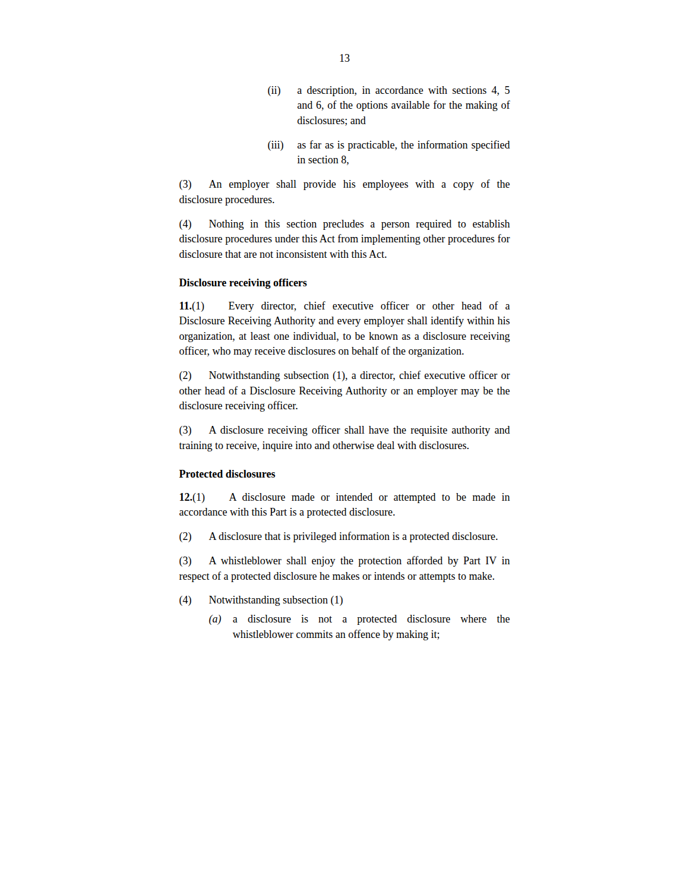13
(ii) a description, in accordance with sections 4, 5 and 6, of the options available for the making of disclosures; and
(iii) as far as is practicable, the information specified in section 8,
(3) An employer shall provide his employees with a copy of the disclosure procedures.
(4) Nothing in this section precludes a person required to establish disclosure procedures under this Act from implementing other procedures for disclosure that are not inconsistent with this Act.
Disclosure receiving officers
11.(1) Every director, chief executive officer or other head of a Disclosure Receiving Authority and every employer shall identify within his organization, at least one individual, to be known as a disclosure receiving officer, who may receive disclosures on behalf of the organization.
(2) Notwithstanding subsection (1), a director, chief executive officer or other head of a Disclosure Receiving Authority or an employer may be the disclosure receiving officer.
(3) A disclosure receiving officer shall have the requisite authority and training to receive, inquire into and otherwise deal with disclosures.
Protected disclosures
12.(1) A disclosure made or intended or attempted to be made in accordance with this Part is a protected disclosure.
(2) A disclosure that is privileged information is a protected disclosure.
(3) A whistleblower shall enjoy the protection afforded by Part IV in respect of a protected disclosure he makes or intends or attempts to make.
(4) Notwithstanding subsection (1)
(a) a disclosure is not a protected disclosure where the whistleblower commits an offence by making it;